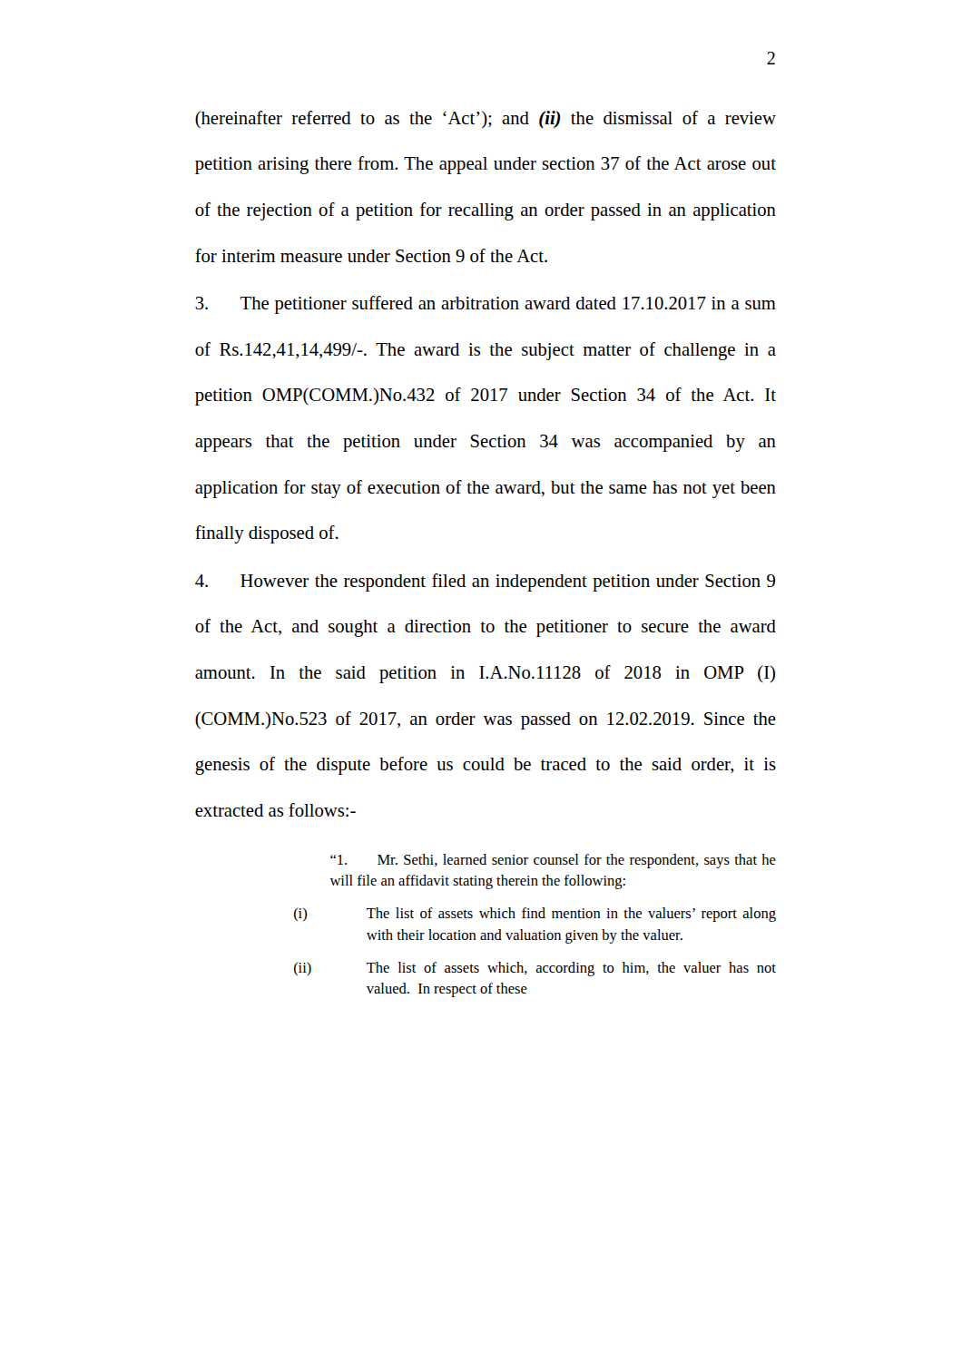2
(hereinafter referred to as the ‘Act’); and (ii) the dismissal of a review petition arising there from. The appeal under section 37 of the Act arose out of the rejection of a petition for recalling an order passed in an application for interim measure under Section 9 of the Act.
3. The petitioner suffered an arbitration award dated 17.10.2017 in a sum of Rs.142,41,14,499/-. The award is the subject matter of challenge in a petition OMP(COMM.)No.432 of 2017 under Section 34 of the Act. It appears that the petition under Section 34 was accompanied by an application for stay of execution of the award, but the same has not yet been finally disposed of.
4. However the respondent filed an independent petition under Section 9 of the Act, and sought a direction to the petitioner to secure the award amount. In the said petition in I.A.No.11128 of 2018 in OMP (I)(COMM.)No.523 of 2017, an order was passed on 12.02.2019. Since the genesis of the dispute before us could be traced to the said order, it is extracted as follows:-
“1. Mr. Sethi, learned senior counsel for the respondent, says that he will file an affidavit stating therein the following:
(i) The list of assets which find mention in the valuers’ report along with their location and valuation given by the valuer.
(ii) The list of assets which, according to him, the valuer has not valued. In respect of these